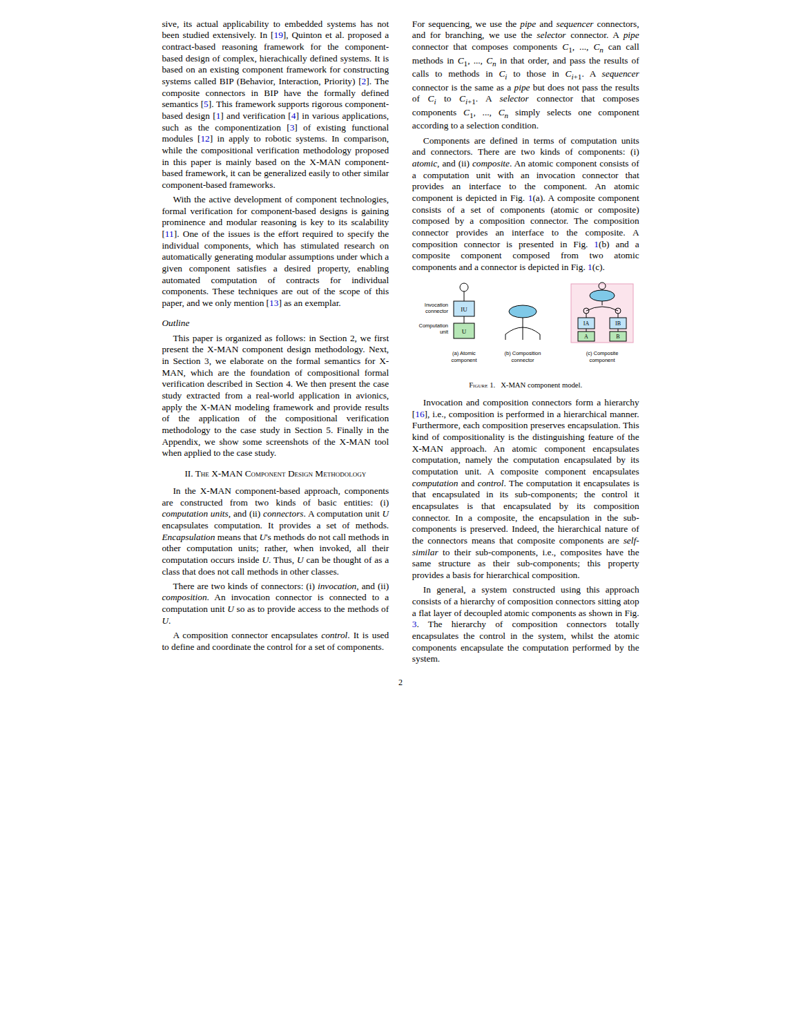sive, its actual applicability to embedded systems has not been studied extensively. In [19], Quinton et al. proposed a contract-based reasoning framework for the component-based design of complex, hierachically defined systems. It is based on an existing component framework for constructing systems called BIP (Behavior, Interaction, Priority) [2]. The composite connectors in BIP have the formally defined semantics [5]. This framework supports rigorous component-based design [1] and verification [4] in various applications, such as the componentization [3] of existing functional modules [12] in apply to robotic systems. In comparison, while the compositional verification methodology proposed in this paper is mainly based on the X-MAN component-based framework, it can be generalized easily to other similar component-based frameworks.
With the active development of component technologies, formal verification for component-based designs is gaining prominence and modular reasoning is key to its scalability [11]. One of the issues is the effort required to specify the individual components, which has stimulated research on automatically generating modular assumptions under which a given component satisfies a desired property, enabling automated computation of contracts for individual components. These techniques are out of the scope of this paper, and we only mention [13] as an exemplar.
Outline
This paper is organized as follows: in Section 2, we first present the X-MAN component design methodology. Next, in Section 3, we elaborate on the formal semantics for X-MAN, which are the foundation of compositional formal verification described in Section 4. We then present the case study extracted from a real-world application in avionics, apply the X-MAN modeling framework and provide results of the application of the compositional verification methodology to the case study in Section 5. Finally in the Appendix, we show some screenshots of the X-MAN tool when applied to the case study.
II. The X-MAN Component Design Methodology
In the X-MAN component-based approach, components are constructed from two kinds of basic entities: (i) computation units, and (ii) connectors. A computation unit U encapsulates computation. It provides a set of methods. Encapsulation means that U's methods do not call methods in other computation units; rather, when invoked, all their computation occurs inside U. Thus, U can be thought of as a class that does not call methods in other classes.
There are two kinds of connectors: (i) invocation, and (ii) composition. An invocation connector is connected to a computation unit U so as to provide access to the methods of U.
A composition connector encapsulates control. It is used to define and coordinate the control for a set of components.
For sequencing, we use the pipe and sequencer connectors, and for branching, we use the selector connector. A pipe connector that composes components C1, ..., Cn can call methods in C1, ..., Cn in that order, and pass the results of calls to methods in Ci to those in Ci+1. A sequencer connector is the same as a pipe but does not pass the results of Ci to Ci+1. A selector connector that composes components C1, ..., Cn simply selects one component according to a selection condition.
Components are defined in terms of computation units and connectors. There are two kinds of components: (i) atomic, and (ii) composite. An atomic component consists of a computation unit with an invocation connector that provides an interface to the component. An atomic component is depicted in Fig. 1(a). A composite component consists of a set of components (atomic or composite) composed by a composition connector. The composition connector provides an interface to the composite. A composition connector is presented in Fig. 1(b) and a composite component composed from two atomic components and a connector is depicted in Fig. 1(c).
IU U Invocation connector Computation unit IA IB A B (a) Atomic component (b) Composition connector (c) Composite component
Figure 1. X-MAN component model.
Invocation and composition connectors form a hierarchy [16], i.e., composition is performed in a hierarchical manner. Furthermore, each composition preserves encapsulation. This kind of compositionality is the distinguishing feature of the X-MAN approach. An atomic component encapsulates computation, namely the computation encapsulated by its computation unit. A composite component encapsulates computation and control. The computation it encapsulates is that encapsulated in its sub-components; the control it encapsulates is that encapsulated by its composition connector. In a composite, the encapsulation in the sub-components is preserved. Indeed, the hierarchical nature of the connectors means that composite components are self-similar to their sub-components, i.e., composites have the same structure as their sub-components; this property provides a basis for hierarchical composition.
In general, a system constructed using this approach consists of a hierarchy of composition connectors sitting atop a flat layer of decoupled atomic components as shown in Fig. 3. The hierarchy of composition connectors totally encapsulates the control in the system, whilst the atomic components encapsulate the computation performed by the system.
2